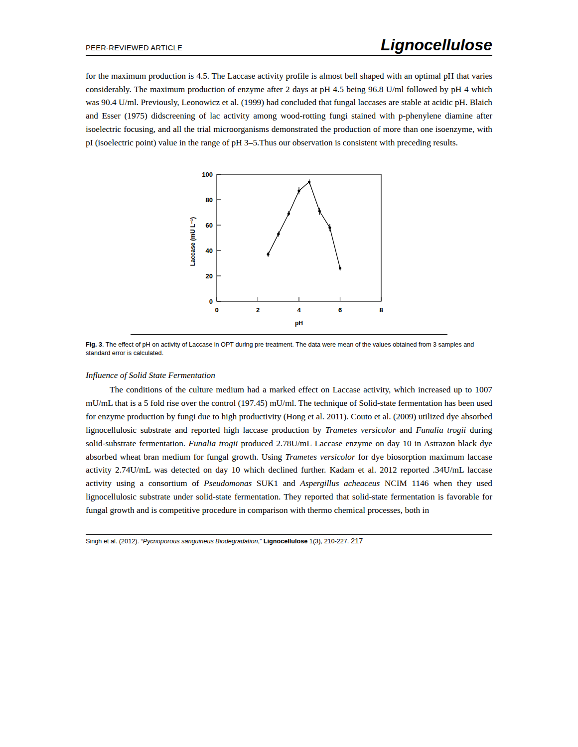PEER-REVIEWED ARTICLE
Lignocellulose
for the maximum production is 4.5. The Laccase activity profile is almost bell shaped with an optimal pH that varies considerably. The maximum production of enzyme after 2 days at pH 4.5 being 96.8 U/ml followed by pH 4 which was 90.4 U/ml. Previously, Leonowicz et al. (1999) had concluded that fungal laccases are stable at acidic pH. Blaich and Esser (1975) didscreening of lac activity among wood-rotting fungi stained with p-phenylene diamine after isoelectric focusing, and all the trial microorganisms demonstrated the production of more than one isoenzyme, with pI (isoelectric point) value in the range of pH 3–5.Thus our observation is consistent with preceding results.
0 20 40 60 80 100 0 2 4 6 8 pH Laccase (mU L⁻¹)
Fig. 3. The effect of pH on activity of Laccase in OPT during pre treatment. The data were mean of the values obtained from 3 samples and standard error is calculated.
Influence of Solid State Fermentation
The conditions of the culture medium had a marked effect on Laccase activity, which increased up to 1007 mU/mL that is a 5 fold rise over the control (197.45) mU/ml. The technique of Solid-state fermentation has been used for enzyme production by fungi due to high productivity (Hong et al. 2011). Couto et al. (2009) utilized dye absorbed lignocellulosic substrate and reported high laccase production by Trametes versicolor and Funalia trogii during solid-substrate fermentation. Funalia trogii produced 2.78U/mL Laccase enzyme on day 10 in Astrazon black dye absorbed wheat bran medium for fungal growth. Using Trametes versicolor for dye biosorption maximum laccase activity 2.74U/mL was detected on day 10 which declined further. Kadam et al. 2012 reported .34U/mL laccase activity using a consortium of Pseudomonas SUK1 and Aspergillus acheaceus NCIM 1146 when they used lignocellulosic substrate under solid-state fermentation. They reported that solid-state fermentation is favorable for fungal growth and is competitive procedure in comparison with thermo chemical processes, both in
Singh et al. (2012). “Pycnoporous sanguineus Biodegradation,” Lignocellulose 1(3), 210-227. 217